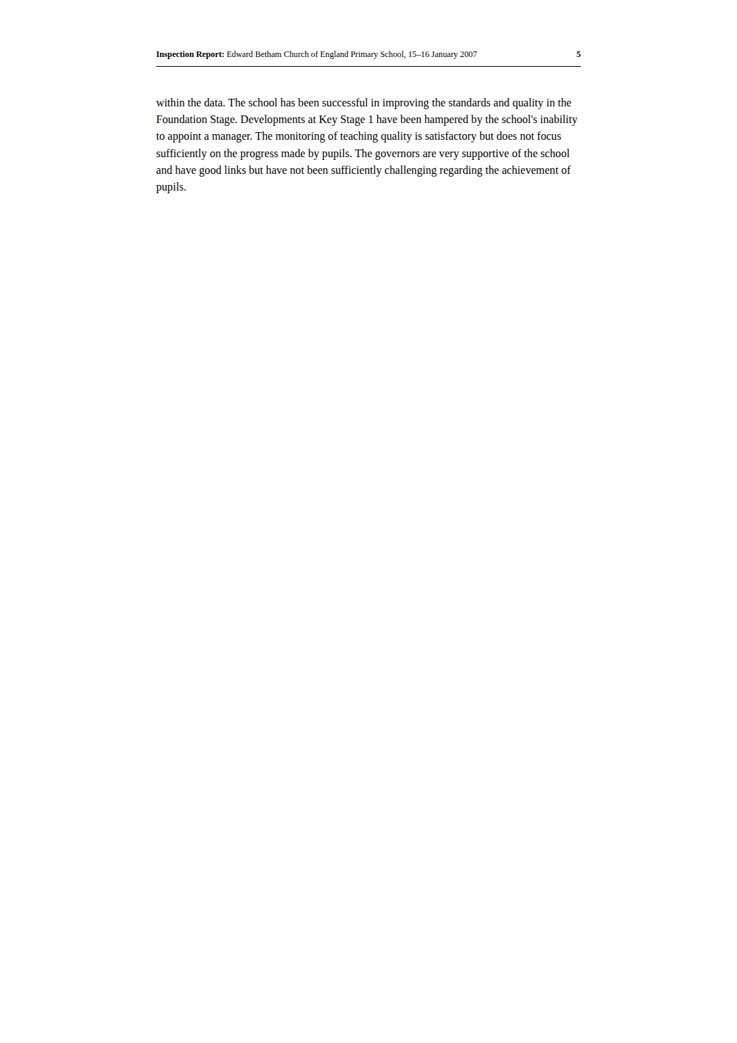Inspection Report: Edward Betham Church of England Primary School, 15–16 January 2007
5
within the data. The school has been successful in improving the standards and quality in the Foundation Stage. Developments at Key Stage 1 have been hampered by the school's inability to appoint a manager. The monitoring of teaching quality is satisfactory but does not focus sufficiently on the progress made by pupils. The governors are very supportive of the school and have good links but have not been sufficiently challenging regarding the achievement of pupils.